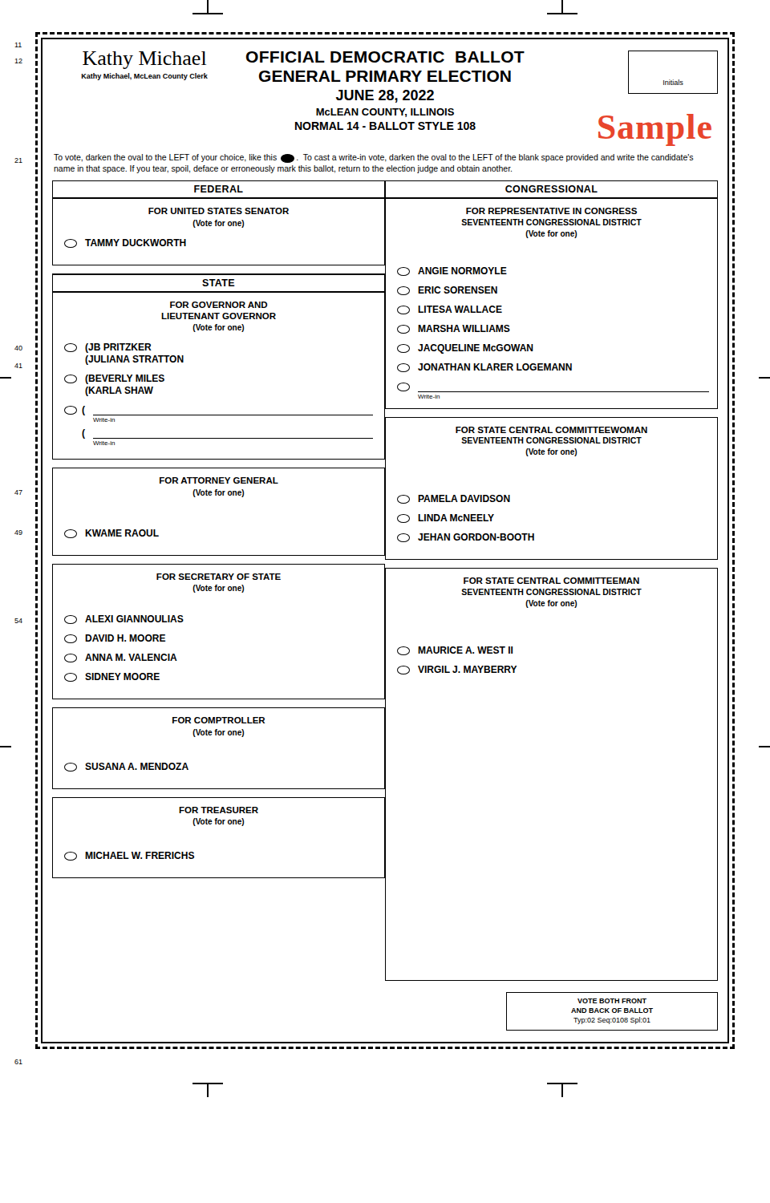11
12
21
40
41
47
49
54
61
Kathy Michael
Kathy Michael, McLean County Clerk
Initials
OFFICIAL DEMOCRATIC BALLOT
GENERAL PRIMARY ELECTION
JUNE 28, 2022
McLEAN COUNTY, ILLINOIS
NORMAL 14 - BALLOT STYLE 108
Sample
To vote, darken the oval to the LEFT of your choice, like this . To cast a write-in vote, darken the oval to the LEFT of the blank space provided and write the candidate's name in that space. If you tear, spoil, deface or erroneously mark this ballot, return to the election judge and obtain another.
| FEDERAL FOR UNITED STATES SENATOR (Vote for one) TAMMY DUCKWORTH STATE FOR GOVERNOR AND LIEUTENANT GOVERNOR (Vote for one) (JB PRITZKER (JULIANA STRATTON (BEVERLY MILES (KARLA SHAW ( Write-in ( Write-in FOR ATTORNEY GENERAL (Vote for one) KWAME RAOUL FOR SECRETARY OF STATE (Vote for one) ALEXI GIANNOULIAS DAVID H. MOORE ANNA M. VALENCIA SIDNEY MOORE FOR COMPTROLLER (Vote for one) SUSANA A. MENDOZA FOR TREASURER (Vote for one) MICHAEL W. FRERICHS | CONGRESSIONAL FOR REPRESENTATIVE IN CONGRESS SEVENTEENTH CONGRESSIONAL DISTRICT (Vote for one) ANGIE NORMOYLE ERIC SORENSEN LITESA WALLACE MARSHA WILLIAMS JACQUELINE McGOWAN JONATHAN KLARER LOGEMANN Write-in FOR STATE CENTRAL COMMITTEEWOMAN SEVENTEENTH CONGRESSIONAL DISTRICT (Vote for one) PAMELA DAVIDSON LINDA McNEELY JEHAN GORDON-BOOTH FOR STATE CENTRAL COMMITTEEMAN SEVENTEENTH CONGRESSIONAL DISTRICT (Vote for one) MAURICE A. WEST II VIRGIL J. MAYBERRY VOTE BOTH FRONT AND BACK OF BALLOT Typ:02 Seq:0108 Spl:01 |